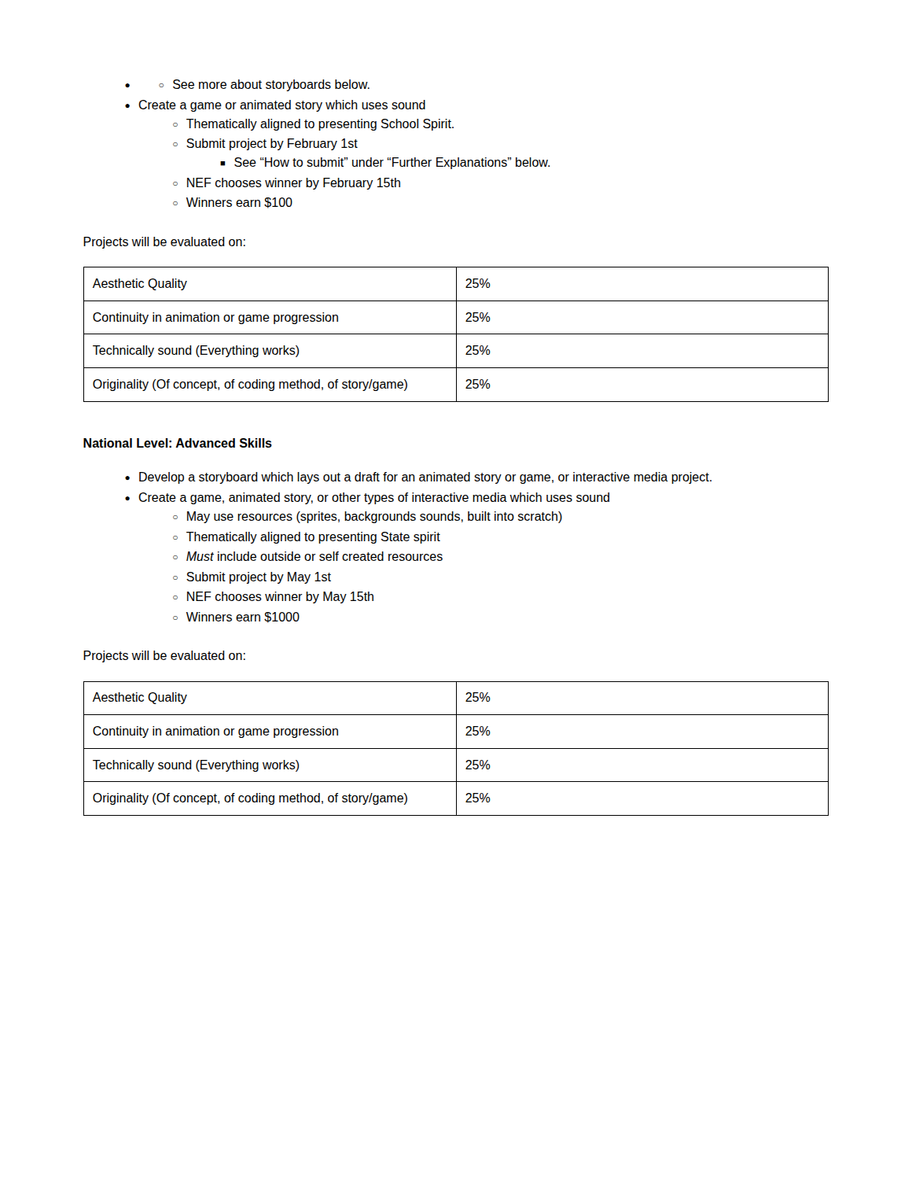See more about storyboards below.
Create a game or animated story which uses sound
Thematically aligned to presenting School Spirit.
Submit project by February 1st
See “How to submit” under “Further Explanations” below.
NEF chooses winner by February 15th
Winners earn $100
Projects will be evaluated on:
| Aesthetic Quality | 25% |
| Continuity in animation or game progression | 25% |
| Technically sound (Everything works) | 25% |
| Originality (Of concept, of coding method, of story/game) | 25% |
National Level: Advanced Skills
Develop a storyboard which lays out a draft for an animated story or game, or interactive media project.
Create a game, animated story, or other types of interactive media which uses sound
May use resources (sprites, backgrounds sounds, built into scratch)
Thematically aligned to presenting State spirit
Must include outside or self created resources
Submit project by May 1st
NEF chooses winner by May 15th
Winners earn $1000
Projects will be evaluated on:
| Aesthetic Quality | 25% |
| Continuity in animation or game progression | 25% |
| Technically sound (Everything works) | 25% |
| Originality (Of concept, of coding method, of story/game) | 25% |